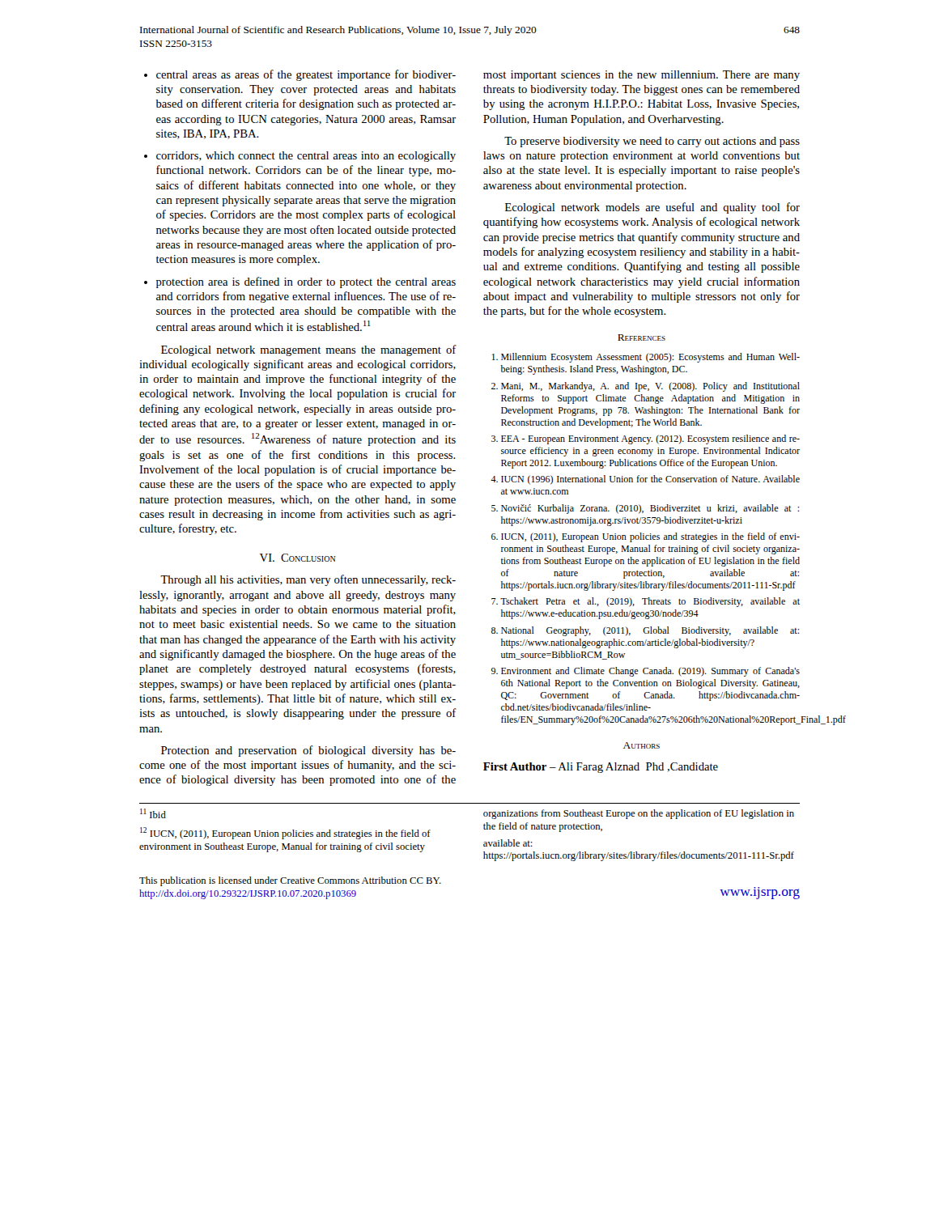International Journal of Scientific and Research Publications, Volume 10, Issue 7, July 2020
ISSN 2250-3153
648
central areas as areas of the greatest importance for biodiversity conservation. They cover protected areas and habitats based on different criteria for designation such as protected areas according to IUCN categories, Natura 2000 areas, Ramsar sites, IBA, IPA, PBA.
corridors, which connect the central areas into an ecologically functional network. Corridors can be of the linear type, mosaics of different habitats connected into one whole, or they can represent physically separate areas that serve the migration of species. Corridors are the most complex parts of ecological networks because they are most often located outside protected areas in resource-managed areas where the application of protection measures is more complex.
protection area is defined in order to protect the central areas and corridors from negative external influences. The use of resources in the protected area should be compatible with the central areas around which it is established.11
Ecological network management means the management of individual ecologically significant areas and ecological corridors, in order to maintain and improve the functional integrity of the ecological network. Involving the local population is crucial for defining any ecological network, especially in areas outside protected areas that are, to a greater or lesser extent, managed in order to use resources. 12 Awareness of nature protection and its goals is set as one of the first conditions in this process. Involvement of the local population is of crucial importance because these are the users of the space who are expected to apply nature protection measures, which, on the other hand, in some cases result in decreasing in income from activities such as agriculture, forestry, etc.
VI. Conclusion
Through all his activities, man very often unnecessarily, recklessly, ignorantly, arrogant and above all greedy, destroys many habitats and species in order to obtain enormous material profit, not to meet basic existential needs. So we came to the situation that man has changed the appearance of the Earth with his activity and significantly damaged the biosphere. On the huge areas of the planet are completely destroyed natural ecosystems (forests, steppes, swamps) or have been replaced by artificial ones (plantations, farms, settlements). That little bit of nature, which still exists as untouched, is slowly disappearing under the pressure of man.
Protection and preservation of biological diversity has become one of the most important issues of humanity, and the science of biological diversity has been promoted into one of the most important sciences in the new millennium. There are many threats to biodiversity today. The biggest ones can be remembered by using the acronym H.I.P.P.O.: Habitat Loss, Invasive Species, Pollution, Human Population, and Overharvesting.
To preserve biodiversity we need to carry out actions and pass laws on nature protection environment at world conventions but also at the state level. It is especially important to raise people's awareness about environmental protection.
Ecological network models are useful and quality tool for quantifying how ecosystems work. Analysis of ecological network can provide precise metrics that quantify community structure and models for analyzing ecosystem resiliency and stability in a habitual and extreme conditions. Quantifying and testing all possible ecological network characteristics may yield crucial information about impact and vulnerability to multiple stressors not only for the parts, but for the whole ecosystem.
References
Millennium Ecosystem Assessment (2005): Ecosystems and Human Well-being: Synthesis. Island Press, Washington, DC.
Mani, M., Markandya, A. and Ipe, V. (2008). Policy and Institutional Reforms to Support Climate Change Adaptation and Mitigation in Development Programs, pp 78. Washington: The International Bank for Reconstruction and Development; The World Bank.
EEA - European Environment Agency. (2012). Ecosystem resilience and resource efficiency in a green economy in Europe. Environmental Indicator Report 2012. Luxembourg: Publications Office of the European Union.
IUCN (1996) International Union for the Conservation of Nature. Available at www.iucn.com
Novičić Kurbalija Zorana. (2010), Biodiverzitet u krizi, available at : https://www.astronomija.org.rs/ivot/3579-biodiverzitet-u-krizi
IUCN, (2011), European Union policies and strategies in the field of environment in Southeast Europe, Manual for training of civil society organizations from Southeast Europe on the application of EU legislation in the field of nature protection, available at: https://portals.iucn.org/library/sites/library/files/documents/2011-111-Sr.pdf
Tschakert Petra et al., (2019), Threats to Biodiversity, available at https://www.e-education.psu.edu/geog30/node/394
National Geography, (2011), Global Biodiversity, available at: https://www.nationalgeographic.com/article/global-biodiversity/?utm_source=BibblioRCM_Row
Environment and Climate Change Canada. (2019). Summary of Canada's 6th National Report to the Convention on Biological Diversity. Gatineau, QC: Government of Canada. https://biodivcanada.chm-cbd.net/sites/biodivcanada/files/inline-files/EN_Summary%20of%20Canada%27s%206th%20National%20Report_Final_1.pdf
Authors
First Author – Ali Farag Alznad Phd ,Candidate
11 Ibid
12 IUCN, (2011), European Union policies and strategies in the field of environment in Southeast Europe, Manual for training of civil society organizations from Southeast Europe on the application of EU legislation in the field of nature protection,
available at:
https://portals.iucn.org/library/sites/library/files/documents/2011-111-Sr.pdf
This publication is licensed under Creative Commons Attribution CC BY.
http://dx.doi.org/10.29322/IJSRP.10.07.2020.p10369
www.ijsrp.org